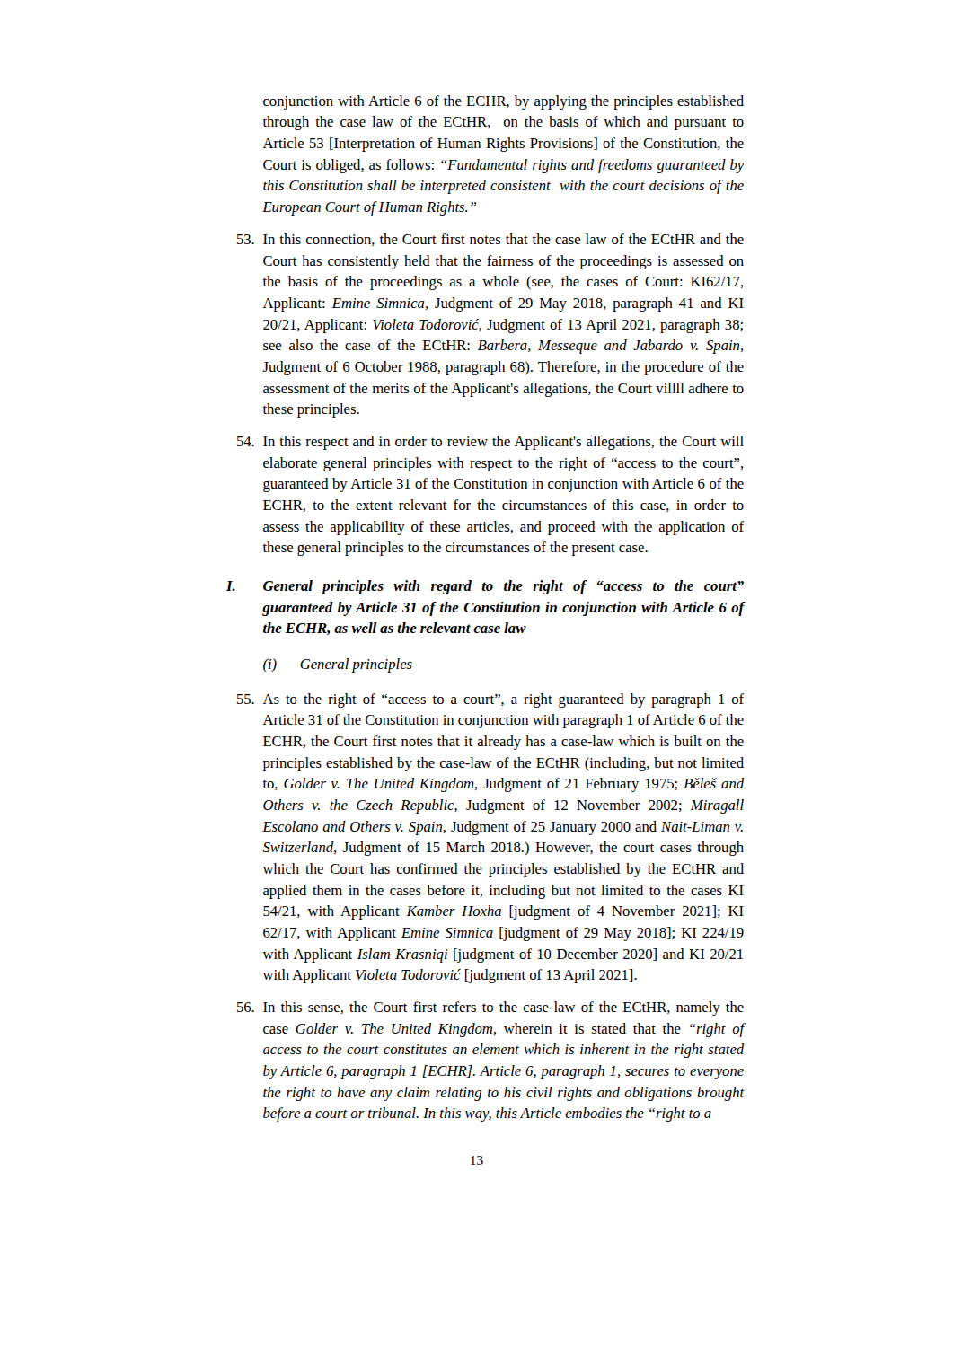conjunction with Article 6 of the ECHR, by applying the principles established through the case law of the ECtHR, on the basis of which and pursuant to Article 53 [Interpretation of Human Rights Provisions] of the Constitution, the Court is obliged, as follows: “Fundamental rights and freedoms guaranteed by this Constitution shall be interpreted consistent with the court decisions of the European Court of Human Rights.”
53. In this connection, the Court first notes that the case law of the ECtHR and the Court has consistently held that the fairness of the proceedings is assessed on the basis of the proceedings as a whole (see, the cases of Court: KI62/17, Applicant: Emine Simnica, Judgment of 29 May 2018, paragraph 41 and KI 20/21, Applicant: Violeta Todorović, Judgment of 13 April 2021, paragraph 38; see also the case of the ECtHR: Barbera, Messeque and Jabardo v. Spain, Judgment of 6 October 1988, paragraph 68). Therefore, in the procedure of the assessment of the merits of the Applicant's allegations, the Court villll adhere to these principles.
54. In this respect and in order to review the Applicant's allegations, the Court will elaborate general principles with respect to the right of “access to the court”, guaranteed by Article 31 of the Constitution in conjunction with Article 6 of the ECHR, to the extent relevant for the circumstances of this case, in order to assess the applicability of these articles, and proceed with the application of these general principles to the circumstances of the present case.
I. General principles with regard to the right of “access to the court” guaranteed by Article 31 of the Constitution in conjunction with Article 6 of the ECHR, as well as the relevant case law
(i) General principles
55. As to the right of “access to a court”, a right guaranteed by paragraph 1 of Article 31 of the Constitution in conjunction with paragraph 1 of Article 6 of the ECHR, the Court first notes that it already has a case-law which is built on the principles established by the case-law of the ECtHR (including, but not limited to, Golder v. The United Kingdom, Judgment of 21 February 1975; Běleš and Others v. the Czech Republic, Judgment of 12 November 2002; Miragall Escolano and Others v. Spain, Judgment of 25 January 2000 and Nait-Liman v. Switzerland, Judgment of 15 March 2018.) However, the court cases through which the Court has confirmed the principles established by the ECtHR and applied them in the cases before it, including but not limited to the cases KI 54/21, with Applicant Kamber Hoxha [judgment of 4 November 2021]; KI 62/17, with Applicant Emine Simnica [judgment of 29 May 2018]; KI 224/19 with Applicant Islam Krasniqi [judgment of 10 December 2020] and KI 20/21 with Applicant Violeta Todorović [judgment of 13 April 2021].
56. In this sense, the Court first refers to the case-law of the ECtHR, namely the case Golder v. The United Kingdom, wherein it is stated that the “right of access to the court constitutes an element which is inherent in the right stated by Article 6, paragraph 1 [ECHR]. Article 6, paragraph 1, secures to everyone the right to have any claim relating to his civil rights and obligations brought before a court or tribunal. In this way, this Article embodies the “right to a
13